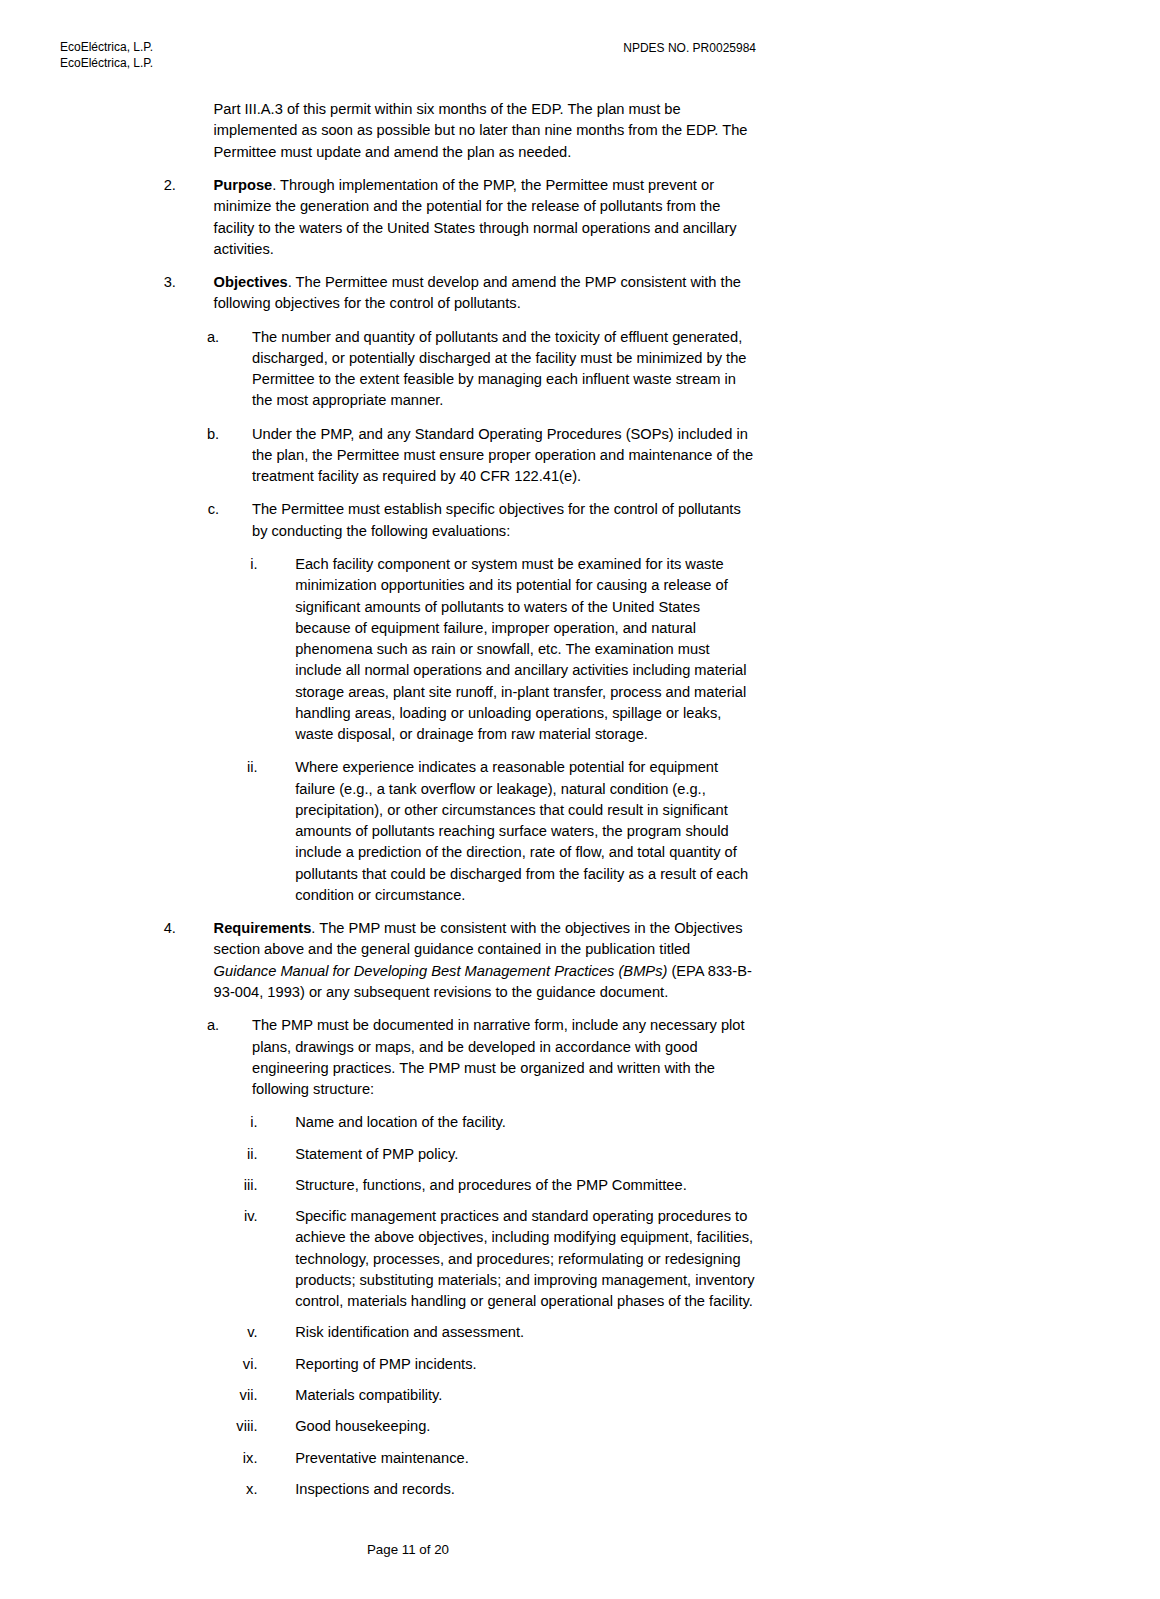EcoEléctrica, L.P.
EcoEléctrica, L.P.
NPDES NO. PR0025984
Part III.A.3 of this permit within six months of the EDP. The plan must be implemented as soon as possible but no later than nine months from the EDP. The Permittee must update and amend the plan as needed.
Purpose. Through implementation of the PMP, the Permittee must prevent or minimize the generation and the potential for the release of pollutants from the facility to the waters of the United States through normal operations and ancillary activities.
Objectives. The Permittee must develop and amend the PMP consistent with the following objectives for the control of pollutants.
The number and quantity of pollutants and the toxicity of effluent generated, discharged, or potentially discharged at the facility must be minimized by the Permittee to the extent feasible by managing each influent waste stream in the most appropriate manner.
Under the PMP, and any Standard Operating Procedures (SOPs) included in the plan, the Permittee must ensure proper operation and maintenance of the treatment facility as required by 40 CFR 122.41(e).
The Permittee must establish specific objectives for the control of pollutants by conducting the following evaluations:
Each facility component or system must be examined for its waste minimization opportunities and its potential for causing a release of significant amounts of pollutants to waters of the United States because of equipment failure, improper operation, and natural phenomena such as rain or snowfall, etc. The examination must include all normal operations and ancillary activities including material storage areas, plant site runoff, in-plant transfer, process and material handling areas, loading or unloading operations, spillage or leaks, waste disposal, or drainage from raw material storage.
Where experience indicates a reasonable potential for equipment failure (e.g., a tank overflow or leakage), natural condition (e.g., precipitation), or other circumstances that could result in significant amounts of pollutants reaching surface waters, the program should include a prediction of the direction, rate of flow, and total quantity of pollutants that could be discharged from the facility as a result of each condition or circumstance.
Requirements. The PMP must be consistent with the objectives in the Objectives section above and the general guidance contained in the publication titled Guidance Manual for Developing Best Management Practices (BMPs) (EPA 833-B-93-004, 1993) or any subsequent revisions to the guidance document.
The PMP must be documented in narrative form, include any necessary plot plans, drawings or maps, and be developed in accordance with good engineering practices. The PMP must be organized and written with the following structure:
Name and location of the facility.
Statement of PMP policy.
Structure, functions, and procedures of the PMP Committee.
Specific management practices and standard operating procedures to achieve the above objectives, including modifying equipment, facilities, technology, processes, and procedures; reformulating or redesigning products; substituting materials; and improving management, inventory control, materials handling or general operational phases of the facility.
Risk identification and assessment.
Reporting of PMP incidents.
Materials compatibility.
Good housekeeping.
Preventative maintenance.
Inspections and records.
Page 11 of 20